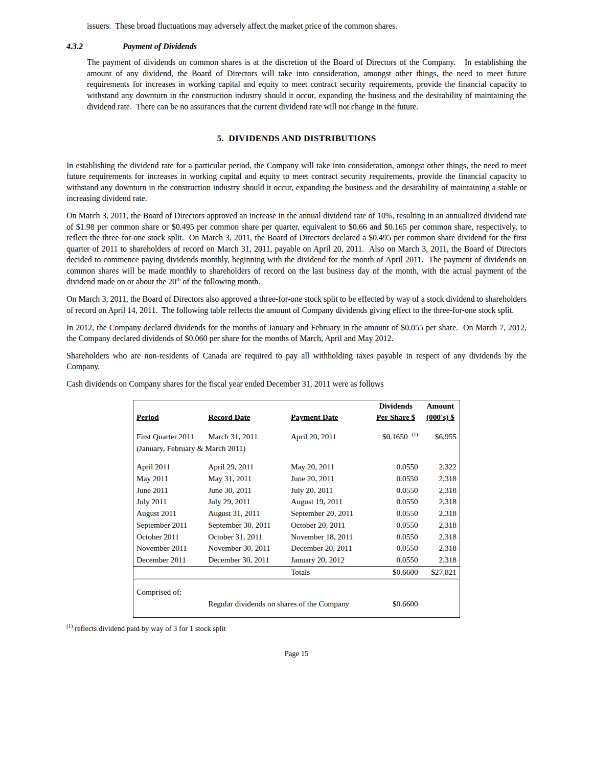issuers. These broad fluctuations may adversely affect the market price of the common shares.
4.3.2 Payment of Dividends
The payment of dividends on common shares is at the discretion of the Board of Directors of the Company. In establishing the amount of any dividend, the Board of Directors will take into consideration, amongst other things, the need to meet future requirements for increases in working capital and equity to meet contract security requirements, provide the financial capacity to withstand any downturn in the construction industry should it occur, expanding the business and the desirability of maintaining the dividend rate. There can be no assurances that the current dividend rate will not change in the future.
5. DIVIDENDS AND DISTRIBUTIONS
In establishing the dividend rate for a particular period, the Company will take into consideration, amongst other things, the need to meet future requirements for increases in working capital and equity to meet contract security requirements, provide the financial capacity to withstand any downturn in the construction industry should it occur, expanding the business and the desirability of maintaining a stable or increasing dividend rate.
On March 3, 2011, the Board of Directors approved an increase in the annual dividend rate of 10%, resulting in an annualized dividend rate of $1.98 per common share or $0.495 per common share per quarter, equivalent to $0.66 and $0.165 per common share, respectively, to reflect the three-for-one stock split. On March 3, 2011, the Board of Directors declared a $0.495 per common share dividend for the first quarter of 2011 to shareholders of record on March 31, 2011, payable on April 20, 2011. Also on March 3, 2011, the Board of Directors decided to commence paying dividends monthly, beginning with the dividend for the month of April 2011. The payment of dividends on common shares will be made monthly to shareholders of record on the last business day of the month, with the actual payment of the dividend made on or about the 20th of the following month.
On March 3, 2011, the Board of Directors also approved a three-for-one stock split to be effected by way of a stock dividend to shareholders of record on April 14, 2011. The following table reflects the amount of Company dividends giving effect to the three-for-one stock split.
In 2012, the Company declared dividends for the months of January and February in the amount of $0.055 per share. On March 7, 2012, the Company declared dividends of $0.060 per share for the months of March, April and May 2012.
Shareholders who are non-residents of Canada are required to pay all withholding taxes payable in respect of any dividends by the Company.
Cash dividends on Company shares for the fiscal year ended December 31, 2011 were as follows
| | | | Dividends | Amount |
| Period | Record Date | Payment Date | Per Share $ | (000's) $ |
| First Quarter 2011 | March 31, 2011 | April 20, 2011 | $0.1650 (1) | $6,955 |
| (January, February & March 2011) | | |
| April 2011 | April 29, 2011 | May 20, 2011 | 0.0550 | 2,322 |
| May 2011 | May 31, 2011 | June 20, 2011 | 0.0550 | 2,318 |
| June 2011 | June 30, 2011 | July 20, 2011 | 0.0550 | 2,318 |
| July 2011 | July 29, 2011 | August 19, 2011 | 0.0550 | 2,318 |
| August 2011 | August 31, 2011 | September 20, 2011 | 0.0550 | 2,318 |
| September 2011 | September 30, 2011 | October 20, 2011 | 0.0550 | 2,318 |
| October 2011 | October 31, 2011 | November 18, 2011 | 0.0550 | 2,318 |
| November 2011 | November 30, 2011 | December 20, 2011 | 0.0550 | 2,318 |
| December 2011 | December 30, 2011 | January 20, 2012 | 0.0550 | 2,318 |
| | | Totals | $0.6600 | $27,821 |
| Comprised of: |
| | Regular dividends on shares of the Company | $0.6600 | |
(1) reflects dividend paid by way of 3 for 1 stock split
Page 15